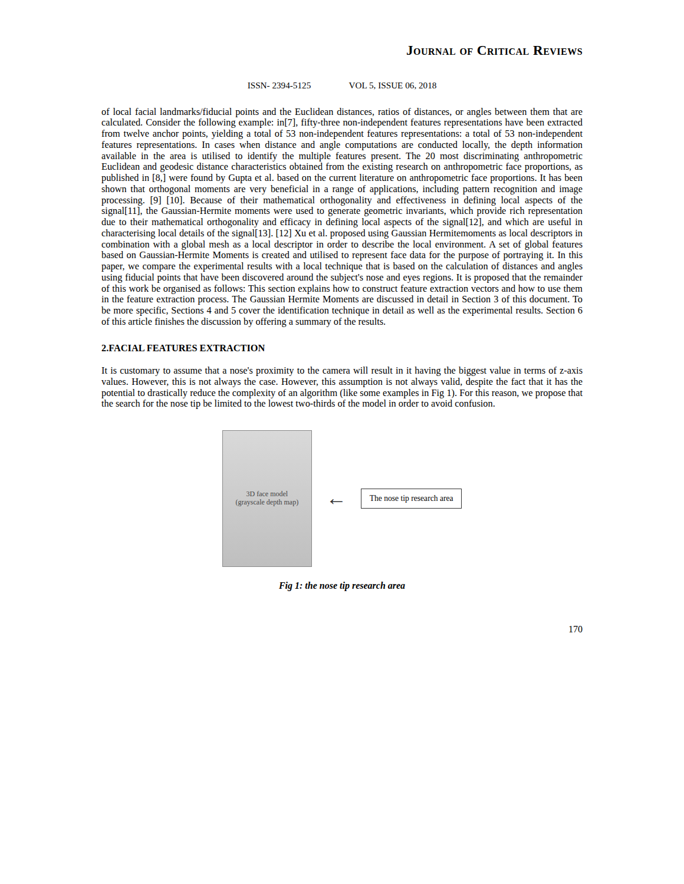Journal of Critical Reviews
ISSN- 2394-5125 VOL 5, ISSUE 06, 2018
of local facial landmarks/fiducial points and the Euclidean distances, ratios of distances, or angles between them that are calculated. Consider the following example: in[7], fifty-three non-independent features representations have been extracted from twelve anchor points, yielding a total of 53 non-independent features representations: a total of 53 non-independent features representations. In cases when distance and angle computations are conducted locally, the depth information available in the area is utilised to identify the multiple features present. The 20 most discriminating anthropometric Euclidean and geodesic distance characteristics obtained from the existing research on anthropometric face proportions, as published in [8,] were found by Gupta et al. based on the current literature on anthropometric face proportions. It has been shown that orthogonal moments are very beneficial in a range of applications, including pattern recognition and image processing. [9] [10]. Because of their mathematical orthogonality and effectiveness in defining local aspects of the signal[11], the Gaussian-Hermite moments were used to generate geometric invariants, which provide rich representation due to their mathematical orthogonality and efficacy in defining local aspects of the signal[12], and which are useful in characterising local details of the signal[13]. [12] Xu et al. proposed using Gaussian Hermitemoments as local descriptors in combination with a global mesh as a local descriptor in order to describe the local environment. A set of global features based on Gaussian-Hermite Moments is created and utilised to represent face data for the purpose of portraying it. In this paper, we compare the experimental results with a local technique that is based on the calculation of distances and angles using fiducial points that have been discovered around the subject's nose and eyes regions. It is proposed that the remainder of this work be organised as follows: This section explains how to construct feature extraction vectors and how to use them in the feature extraction process. The Gaussian Hermite Moments are discussed in detail in Section 3 of this document. To be more specific, Sections 4 and 5 cover the identification technique in detail as well as the experimental results. Section 6 of this article finishes the discussion by offering a summary of the results.
2.FACIAL FEATURES EXTRACTION
It is customary to assume that a nose's proximity to the camera will result in it having the biggest value in terms of z-axis values. However, this is not always the case. However, this assumption is not always valid, despite the fact that it has the potential to drastically reduce the complexity of an algorithm (like some examples in Fig 1). For this reason, we propose that the search for the nose tip be limited to the lowest two-thirds of the model in order to avoid confusion.
3D face model
(grayscale depth map)
←
The nose tip research area
Fig 1: the nose tip research area
170